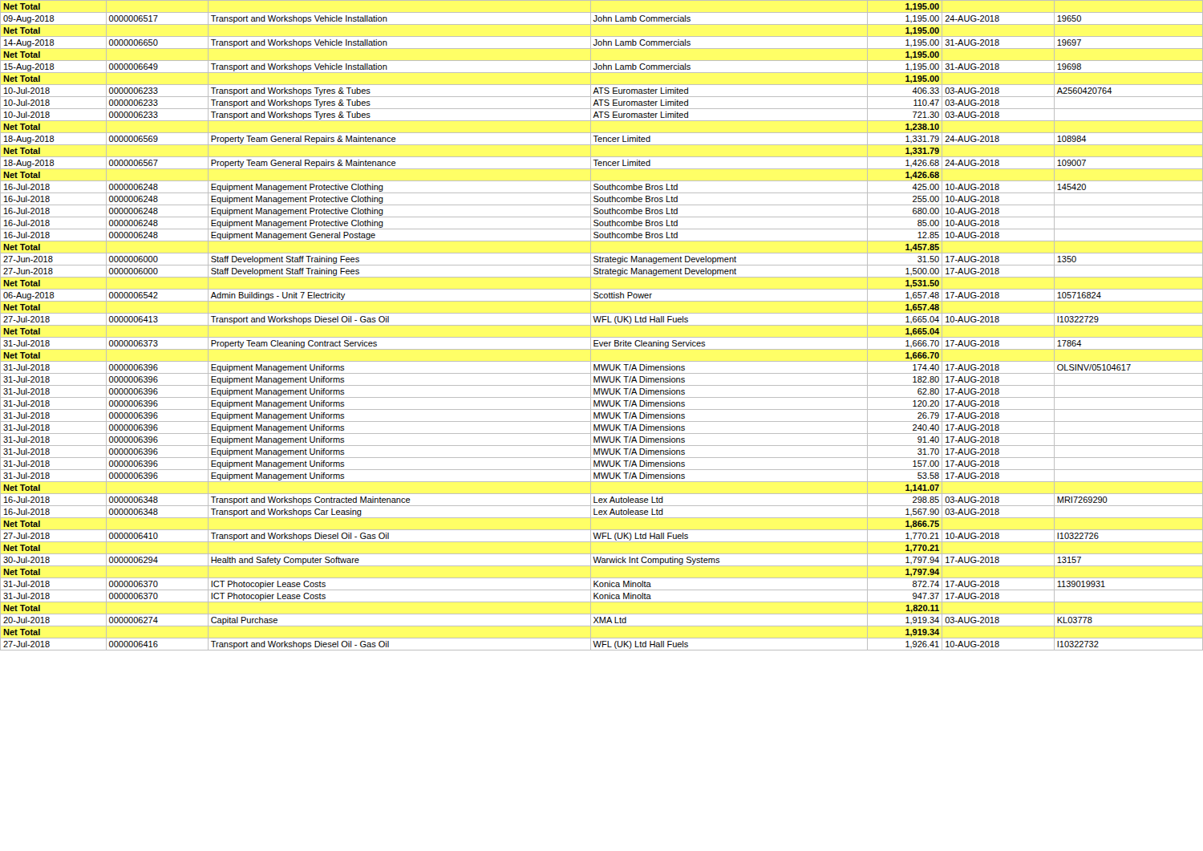| Net Total | | | | 1,195.00 | | |
| 09-Aug-2018 | 0000006517 | Transport and Workshops Vehicle Installation | John Lamb Commercials | 1,195.00 | 24-AUG-2018 | 19650 |
| Net Total | | | | 1,195.00 | | |
| 14-Aug-2018 | 0000006650 | Transport and Workshops Vehicle Installation | John Lamb Commercials | 1,195.00 | 31-AUG-2018 | 19697 |
| Net Total | | | | 1,195.00 | | |
| 15-Aug-2018 | 0000006649 | Transport and Workshops Vehicle Installation | John Lamb Commercials | 1,195.00 | 31-AUG-2018 | 19698 |
| Net Total | | | | 1,195.00 | | |
| 10-Jul-2018 | 0000006233 | Transport and Workshops Tyres & Tubes | ATS Euromaster Limited | 406.33 | 03-AUG-2018 | A2560420764 |
| 10-Jul-2018 | 0000006233 | Transport and Workshops Tyres & Tubes | ATS Euromaster Limited | 110.47 | 03-AUG-2018 | |
| 10-Jul-2018 | 0000006233 | Transport and Workshops Tyres & Tubes | ATS Euromaster Limited | 721.30 | 03-AUG-2018 | |
| Net Total | | | | 1,238.10 | | |
| 18-Aug-2018 | 0000006569 | Property Team General Repairs & Maintenance | Tencer Limited | 1,331.79 | 24-AUG-2018 | 108984 |
| Net Total | | | | 1,331.79 | | |
| 18-Aug-2018 | 0000006567 | Property Team General Repairs & Maintenance | Tencer Limited | 1,426.68 | 24-AUG-2018 | 109007 |
| Net Total | | | | 1,426.68 | | |
| 16-Jul-2018 | 0000006248 | Equipment Management Protective Clothing | Southcombe Bros Ltd | 425.00 | 10-AUG-2018 | 145420 |
| 16-Jul-2018 | 0000006248 | Equipment Management Protective Clothing | Southcombe Bros Ltd | 255.00 | 10-AUG-2018 | |
| 16-Jul-2018 | 0000006248 | Equipment Management Protective Clothing | Southcombe Bros Ltd | 680.00 | 10-AUG-2018 | |
| 16-Jul-2018 | 0000006248 | Equipment Management Protective Clothing | Southcombe Bros Ltd | 85.00 | 10-AUG-2018 | |
| 16-Jul-2018 | 0000006248 | Equipment Management General Postage | Southcombe Bros Ltd | 12.85 | 10-AUG-2018 | |
| Net Total | | | | 1,457.85 | | |
| 27-Jun-2018 | 0000006000 | Staff Development Staff Training Fees | Strategic Management Development | 31.50 | 17-AUG-2018 | 1350 |
| 27-Jun-2018 | 0000006000 | Staff Development Staff Training Fees | Strategic Management Development | 1,500.00 | 17-AUG-2018 | |
| Net Total | | | | 1,531.50 | | |
| 06-Aug-2018 | 0000006542 | Admin Buildings - Unit 7 Electricity | Scottish Power | 1,657.48 | 17-AUG-2018 | 105716824 |
| Net Total | | | | 1,657.48 | | |
| 27-Jul-2018 | 0000006413 | Transport and Workshops Diesel Oil - Gas Oil | WFL (UK) Ltd Hall Fuels | 1,665.04 | 10-AUG-2018 | I10322729 |
| Net Total | | | | 1,665.04 | | |
| 31-Jul-2018 | 0000006373 | Property Team Cleaning Contract Services | Ever Brite Cleaning Services | 1,666.70 | 17-AUG-2018 | 17864 |
| Net Total | | | | 1,666.70 | | |
| 31-Jul-2018 | 0000006396 | Equipment Management Uniforms | MWUK T/A Dimensions | 174.40 | 17-AUG-2018 | OLSINV/05104617 |
| 31-Jul-2018 | 0000006396 | Equipment Management Uniforms | MWUK T/A Dimensions | 182.80 | 17-AUG-2018 | |
| 31-Jul-2018 | 0000006396 | Equipment Management Uniforms | MWUK T/A Dimensions | 62.80 | 17-AUG-2018 | |
| 31-Jul-2018 | 0000006396 | Equipment Management Uniforms | MWUK T/A Dimensions | 120.20 | 17-AUG-2018 | |
| 31-Jul-2018 | 0000006396 | Equipment Management Uniforms | MWUK T/A Dimensions | 26.79 | 17-AUG-2018 | |
| 31-Jul-2018 | 0000006396 | Equipment Management Uniforms | MWUK T/A Dimensions | 240.40 | 17-AUG-2018 | |
| 31-Jul-2018 | 0000006396 | Equipment Management Uniforms | MWUK T/A Dimensions | 91.40 | 17-AUG-2018 | |
| 31-Jul-2018 | 0000006396 | Equipment Management Uniforms | MWUK T/A Dimensions | 31.70 | 17-AUG-2018 | |
| 31-Jul-2018 | 0000006396 | Equipment Management Uniforms | MWUK T/A Dimensions | 157.00 | 17-AUG-2018 | |
| 31-Jul-2018 | 0000006396 | Equipment Management Uniforms | MWUK T/A Dimensions | 53.58 | 17-AUG-2018 | |
| Net Total | | | | 1,141.07 | | |
| 16-Jul-2018 | 0000006348 | Transport and Workshops Contracted Maintenance | Lex Autolease Ltd | 298.85 | 03-AUG-2018 | MRI7269290 |
| 16-Jul-2018 | 0000006348 | Transport and Workshops Car Leasing | Lex Autolease Ltd | 1,567.90 | 03-AUG-2018 | |
| Net Total | | | | 1,866.75 | | |
| 27-Jul-2018 | 0000006410 | Transport and Workshops Diesel Oil - Gas Oil | WFL (UK) Ltd Hall Fuels | 1,770.21 | 10-AUG-2018 | I10322726 |
| Net Total | | | | 1,770.21 | | |
| 30-Jul-2018 | 0000006294 | Health and Safety Computer Software | Warwick Int Computing Systems | 1,797.94 | 17-AUG-2018 | 13157 |
| Net Total | | | | 1,797.94 | | |
| 31-Jul-2018 | 0000006370 | ICT Photocopier Lease Costs | Konica Minolta | 872.74 | 17-AUG-2018 | 1139019931 |
| 31-Jul-2018 | 0000006370 | ICT Photocopier Lease Costs | Konica Minolta | 947.37 | 17-AUG-2018 | |
| Net Total | | | | 1,820.11 | | |
| 20-Jul-2018 | 0000006274 | Capital Purchase | XMA Ltd | 1,919.34 | 03-AUG-2018 | KL03778 |
| Net Total | | | | 1,919.34 | | |
| 27-Jul-2018 | 0000006416 | Transport and Workshops Diesel Oil - Gas Oil | WFL (UK) Ltd Hall Fuels | 1,926.41 | 10-AUG-2018 | I10322732 |